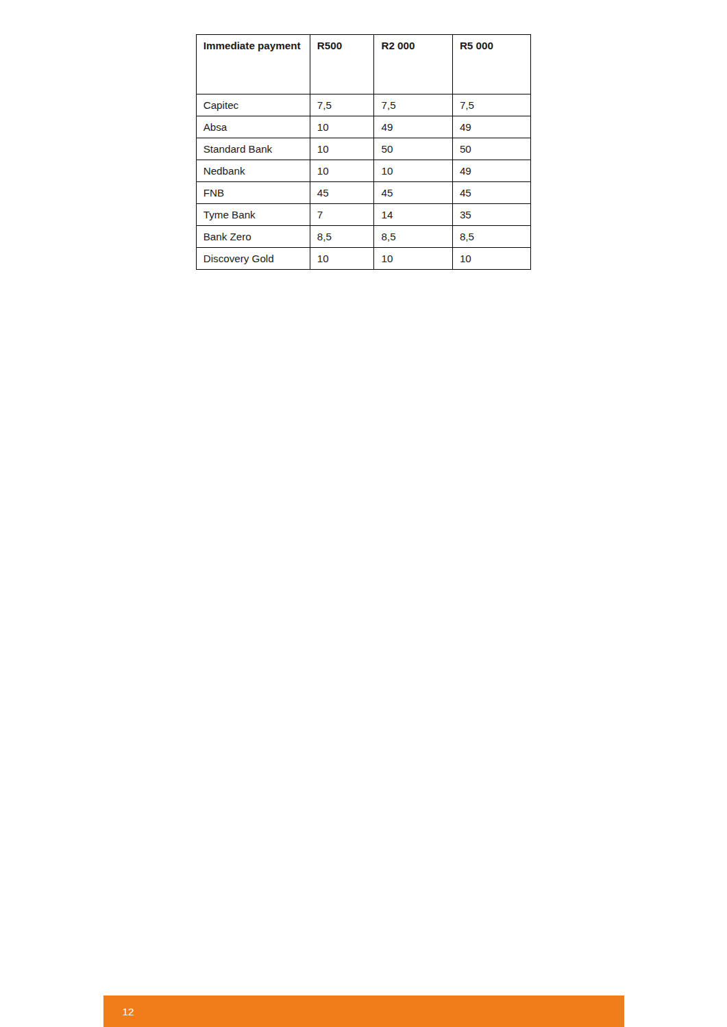| Immediate payment | R500 | R2 000 | R5 000 |
| --- | --- | --- | --- |
| Capitec | 7,5 | 7,5 | 7,5 |
| Absa | 10 | 49 | 49 |
| Standard Bank | 10 | 50 | 50 |
| Nedbank | 10 | 10 | 49 |
| FNB | 45 | 45 | 45 |
| Tyme Bank | 7 | 14 | 35 |
| Bank Zero | 8,5 | 8,5 | 8,5 |
| Discovery Gold | 10 | 10 | 10 |
12